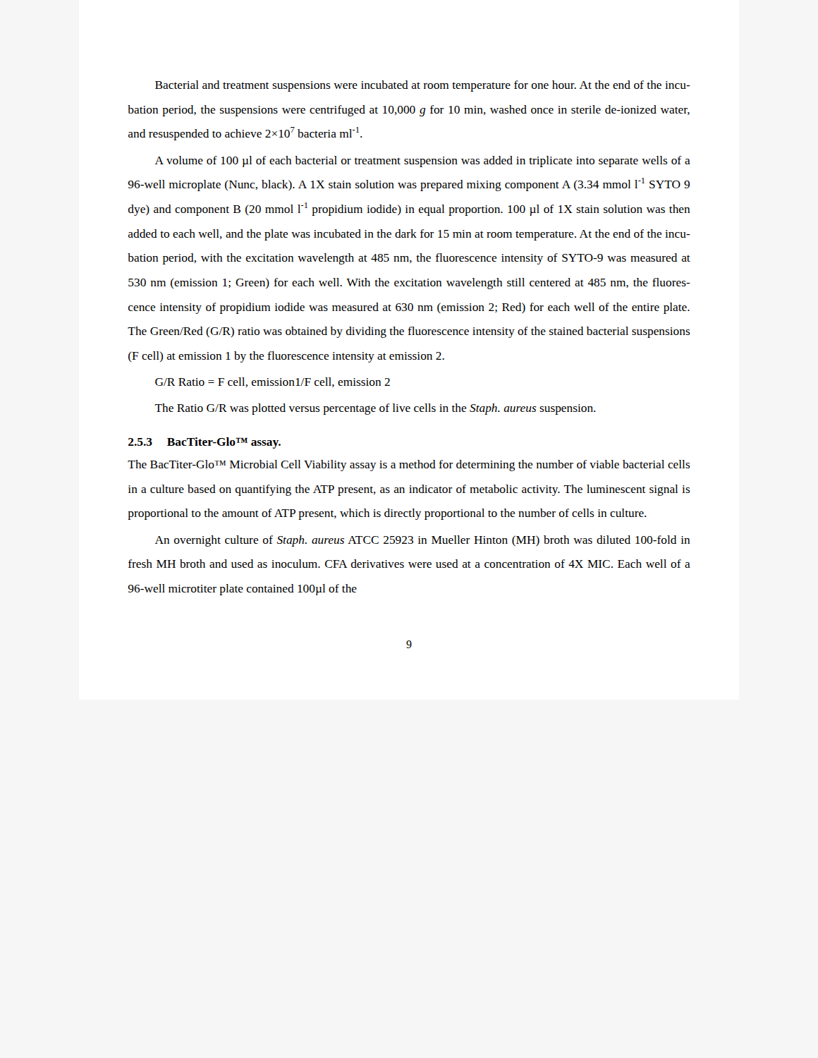Bacterial and treatment suspensions were incubated at room temperature for one hour. At the end of the incubation period, the suspensions were centrifuged at 10,000 g for 10 min, washed once in sterile de-ionized water, and resuspended to achieve 2×107 bacteria ml-1.
A volume of 100 µl of each bacterial or treatment suspension was added in triplicate into separate wells of a 96-well microplate (Nunc, black). A 1X stain solution was prepared mixing component A (3.34 mmol l-1 SYTO 9 dye) and component B (20 mmol l-1 propidium iodide) in equal proportion. 100 µl of 1X stain solution was then added to each well, and the plate was incubated in the dark for 15 min at room temperature. At the end of the incubation period, with the excitation wavelength at 485 nm, the fluorescence intensity of SYTO-9 was measured at 530 nm (emission 1; Green) for each well. With the excitation wavelength still centered at 485 nm, the fluorescence intensity of propidium iodide was measured at 630 nm (emission 2; Red) for each well of the entire plate. The Green/Red (G/R) ratio was obtained by dividing the fluorescence intensity of the stained bacterial suspensions (F cell) at emission 1 by the fluorescence intensity at emission 2.
G/R Ratio = F cell, emission1/F cell, emission 2
The Ratio G/R was plotted versus percentage of live cells in the Staph. aureus suspension.
2.5.3 BacTiter-Glo™ assay.
The BacTiter-Glo™ Microbial Cell Viability assay is a method for determining the number of viable bacterial cells in a culture based on quantifying the ATP present, as an indicator of metabolic activity. The luminescent signal is proportional to the amount of ATP present, which is directly proportional to the number of cells in culture.
An overnight culture of Staph. aureus ATCC 25923 in Mueller Hinton (MH) broth was diluted 100-fold in fresh MH broth and used as inoculum. CFA derivatives were used at a concentration of 4X MIC. Each well of a 96-well microtiter plate contained 100µl of the
9